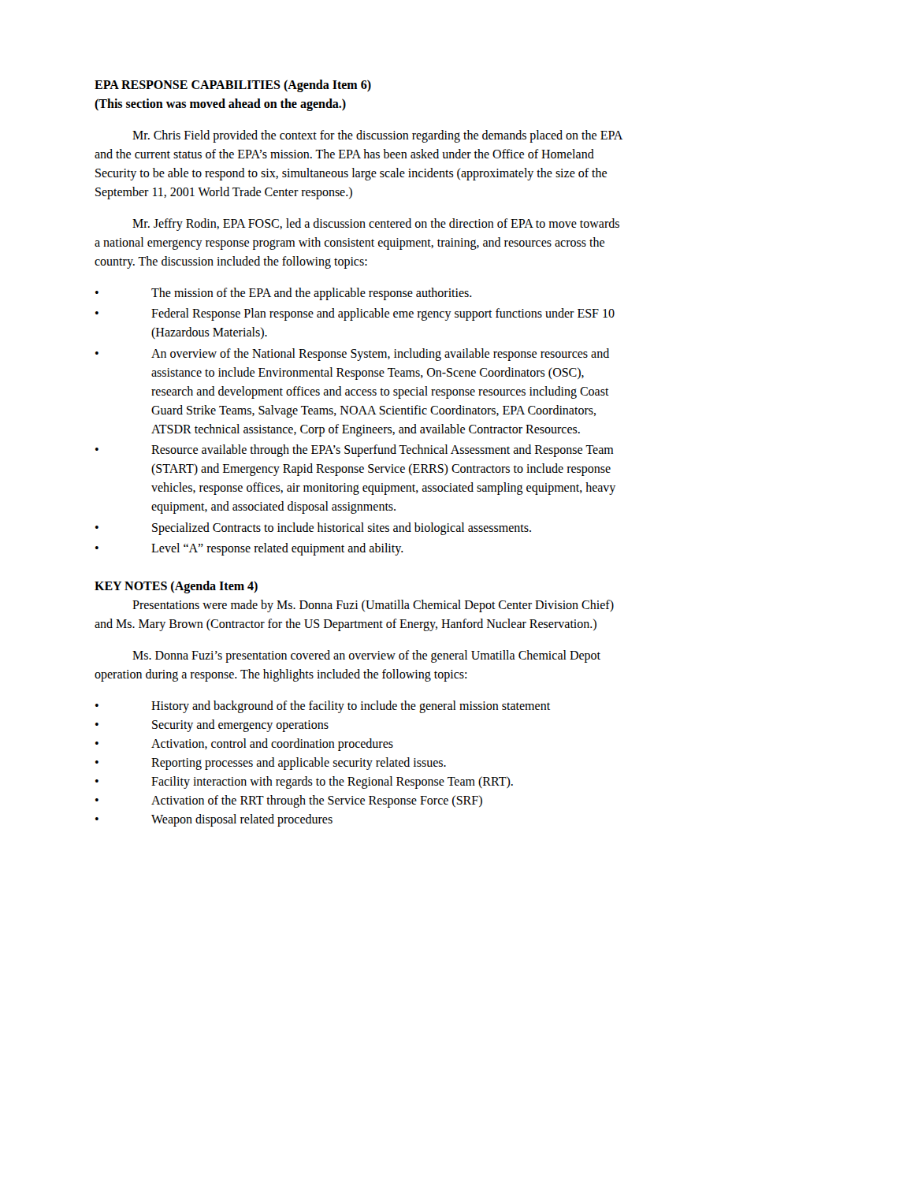EPA RESPONSE CAPABILITIES (Agenda Item 6)
(This section was moved ahead on the agenda.)
Mr. Chris Field provided the context for the discussion regarding the demands placed on the EPA and the current status of the EPA’s mission. The EPA has been asked under the Office of Homeland Security to be able to respond to six, simultaneous large scale incidents (approximately the size of the September 11, 2001 World Trade Center response.)
Mr. Jeffry Rodin, EPA FOSC, led a discussion centered on the direction of EPA to move towards a national emergency response program with consistent equipment, training, and resources across the country. The discussion included the following topics:
The mission of the EPA and the applicable response authorities.
Federal Response Plan response and applicable eme rgency support functions under ESF 10 (Hazardous Materials).
An overview of the National Response System, including available response resources and assistance to include Environmental Response Teams, On-Scene Coordinators (OSC), research and development offices and access to special response resources including Coast Guard Strike Teams, Salvage Teams, NOAA Scientific Coordinators, EPA Coordinators, ATSDR technical assistance, Corp of Engineers, and available Contractor Resources.
Resource available through the EPA’s Superfund Technical Assessment and Response Team (START) and Emergency Rapid Response Service (ERRS) Contractors to include response vehicles, response offices, air monitoring equipment, associated sampling equipment, heavy equipment, and associated disposal assignments.
Specialized Contracts to include historical sites and biological assessments.
Level “A” response related equipment and ability.
KEY NOTES (Agenda Item 4)
Presentations were made by Ms. Donna Fuzi (Umatilla Chemical Depot Center Division Chief) and Ms. Mary Brown (Contractor for the US Department of Energy, Hanford Nuclear Reservation.)
Ms. Donna Fuzi’s presentation covered an overview of the general Umatilla Chemical Depot operation during a response. The highlights included the following topics:
History and background of the facility to include the general mission statement
Security and emergency operations
Activation, control and coordination procedures
Reporting processes and applicable security related issues.
Facility interaction with regards to the Regional Response Team (RRT).
Activation of the RRT through the Service Response Force (SRF)
Weapon disposal related procedures